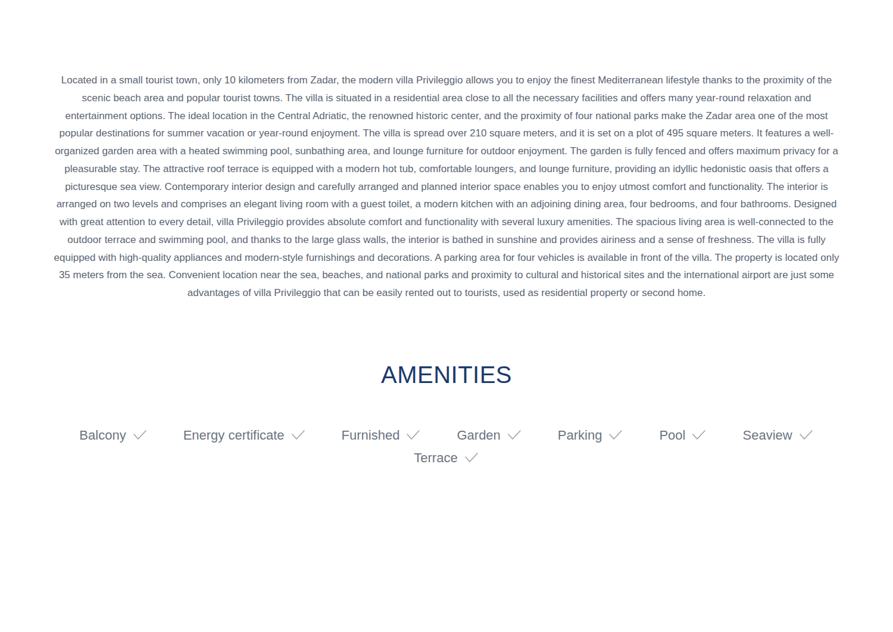Located in a small tourist town, only 10 kilometers from Zadar, the modern villa Privileggio allows you to enjoy the finest Mediterranean lifestyle thanks to the proximity of the scenic beach area and popular tourist towns. The villa is situated in a residential area close to all the necessary facilities and offers many year-round relaxation and entertainment options. The ideal location in the Central Adriatic, the renowned historic center, and the proximity of four national parks make the Zadar area one of the most popular destinations for summer vacation or year-round enjoyment. The villa is spread over 210 square meters, and it is set on a plot of 495 square meters. It features a well-organized garden area with a heated swimming pool, sunbathing area, and lounge furniture for outdoor enjoyment. The garden is fully fenced and offers maximum privacy for a pleasurable stay. The attractive roof terrace is equipped with a modern hot tub, comfortable loungers, and lounge furniture, providing an idyllic hedonistic oasis that offers a picturesque sea view. Contemporary interior design and carefully arranged and planned interior space enables you to enjoy utmost comfort and functionality. The interior is arranged on two levels and comprises an elegant living room with a guest toilet, a modern kitchen with an adjoining dining area, four bedrooms, and four bathrooms. Designed with great attention to every detail, villa Privileggio provides absolute comfort and functionality with several luxury amenities. The spacious living area is well-connected to the outdoor terrace and swimming pool, and thanks to the large glass walls, the interior is bathed in sunshine and provides airiness and a sense of freshness. The villa is fully equipped with high-quality appliances and modern-style furnishings and decorations. A parking area for four vehicles is available in front of the villa. The property is located only 35 meters from the sea. Convenient location near the sea, beaches, and national parks and proximity to cultural and historical sites and the international airport are just some advantages of villa Privileggio that can be easily rented out to tourists, used as residential property or second home.
AMENITIES
Balcony
Energy certificate
Furnished
Garden
Parking
Pool
Seaview
Terrace